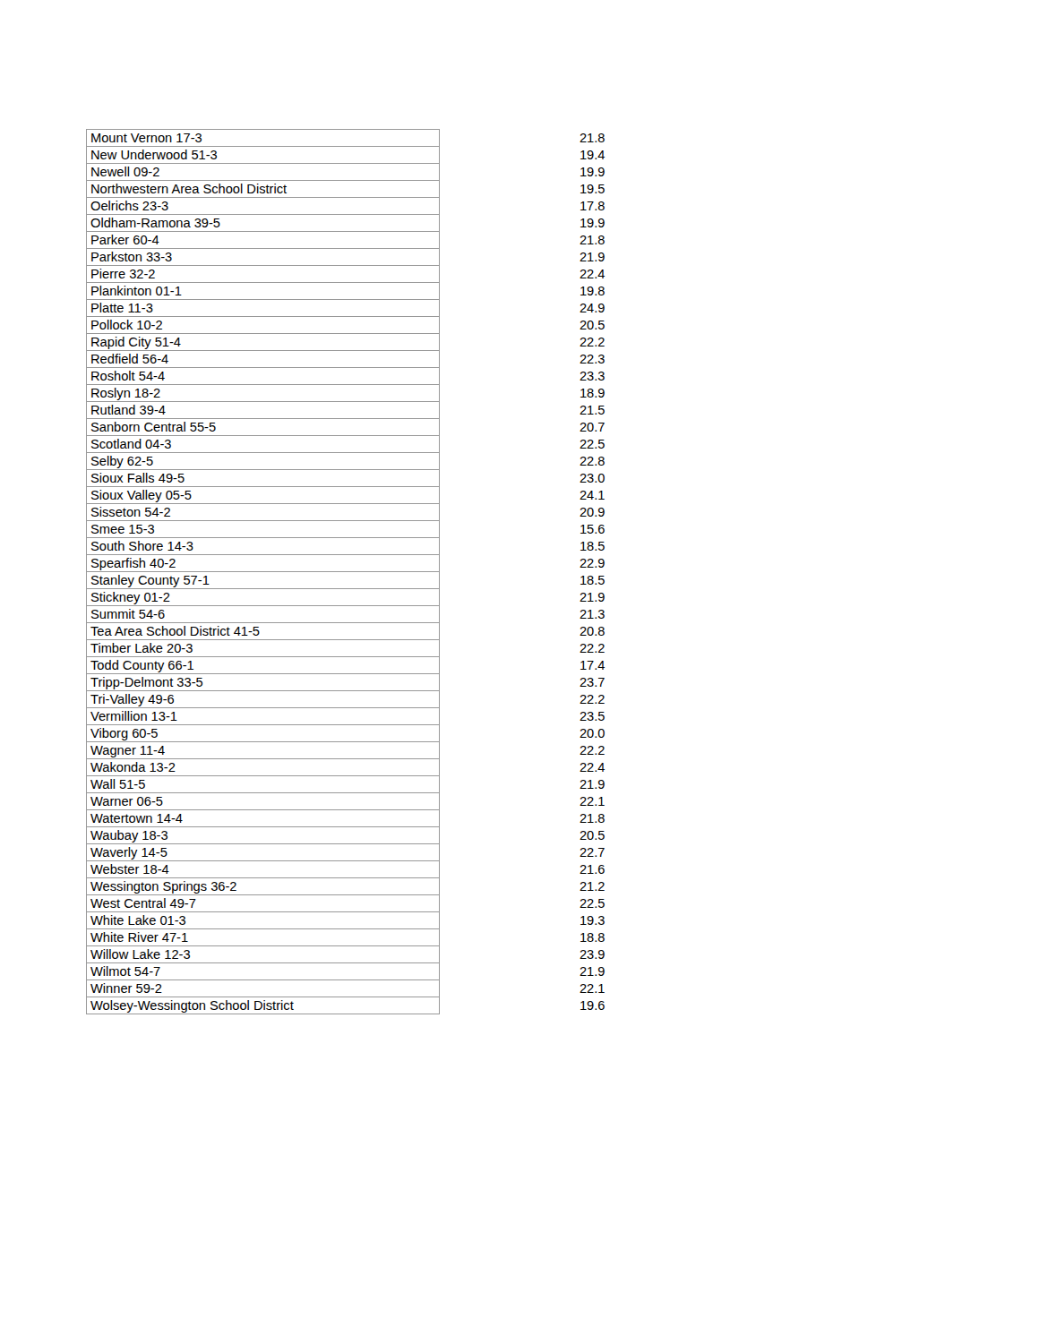| Mount Vernon 17-3 | | 21.8 |
| New Underwood 51-3 | | 19.4 |
| Newell 09-2 | | 19.9 |
| Northwestern Area School District | | 19.5 |
| Oelrichs 23-3 | | 17.8 |
| Oldham-Ramona 39-5 | | 19.9 |
| Parker 60-4 | | 21.8 |
| Parkston 33-3 | | 21.9 |
| Pierre 32-2 | | 22.4 |
| Plankinton 01-1 | | 19.8 |
| Platte 11-3 | | 24.9 |
| Pollock 10-2 | | 20.5 |
| Rapid City 51-4 | | 22.2 |
| Redfield 56-4 | | 22.3 |
| Rosholt 54-4 | | 23.3 |
| Roslyn 18-2 | | 18.9 |
| Rutland 39-4 | | 21.5 |
| Sanborn Central 55-5 | | 20.7 |
| Scotland 04-3 | | 22.5 |
| Selby 62-5 | | 22.8 |
| Sioux Falls 49-5 | | 23.0 |
| Sioux Valley 05-5 | | 24.1 |
| Sisseton 54-2 | | 20.9 |
| Smee 15-3 | | 15.6 |
| South Shore 14-3 | | 18.5 |
| Spearfish 40-2 | | 22.9 |
| Stanley County 57-1 | | 18.5 |
| Stickney 01-2 | | 21.9 |
| Summit 54-6 | | 21.3 |
| Tea Area School District 41-5 | | 20.8 |
| Timber Lake 20-3 | | 22.2 |
| Todd County 66-1 | | 17.4 |
| Tripp-Delmont 33-5 | | 23.7 |
| Tri-Valley 49-6 | | 22.2 |
| Vermillion 13-1 | | 23.5 |
| Viborg 60-5 | | 20.0 |
| Wagner 11-4 | | 22.2 |
| Wakonda 13-2 | | 22.4 |
| Wall 51-5 | | 21.9 |
| Warner 06-5 | | 22.1 |
| Watertown 14-4 | | 21.8 |
| Waubay 18-3 | | 20.5 |
| Waverly 14-5 | | 22.7 |
| Webster 18-4 | | 21.6 |
| Wessington Springs 36-2 | | 21.2 |
| West Central 49-7 | | 22.5 |
| White Lake 01-3 | | 19.3 |
| White River 47-1 | | 18.8 |
| Willow Lake 12-3 | | 23.9 |
| Wilmot 54-7 | | 21.9 |
| Winner 59-2 | | 22.1 |
| Wolsey-Wessington School District | | 19.6 |